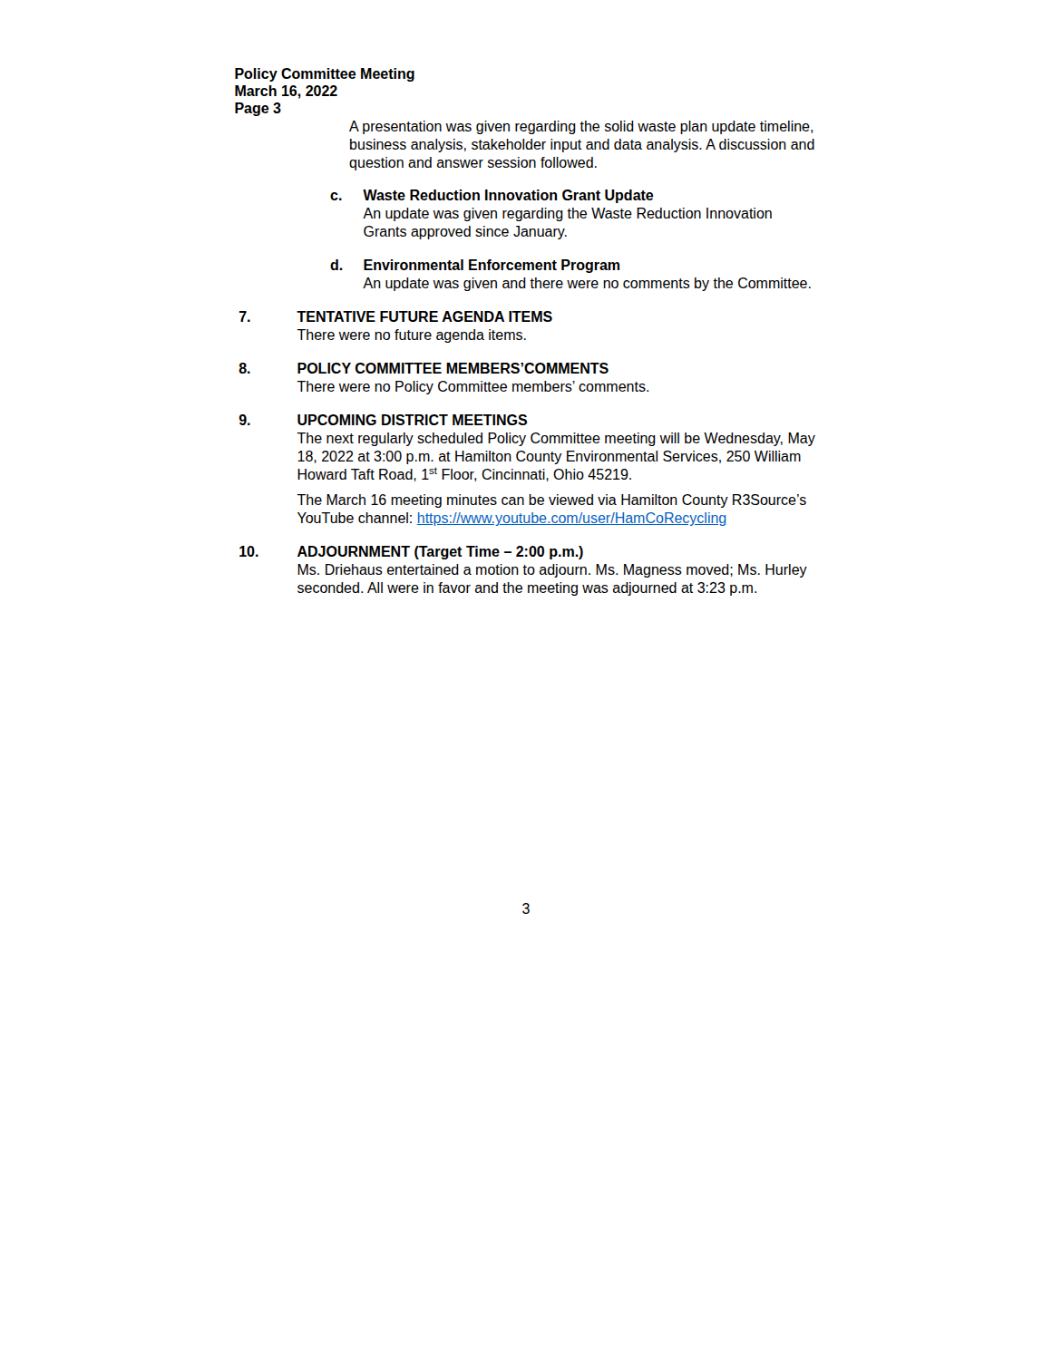Policy Committee Meeting
March 16, 2022
Page 3
A presentation was given regarding the solid waste plan update timeline, business analysis, stakeholder input and data analysis. A discussion and question and answer session followed.
c.
Waste Reduction Innovation Grant Update
An update was given regarding the Waste Reduction Innovation Grants approved since January.
d.
Environmental Enforcement Program
An update was given and there were no comments by the Committee.
7.
TENTATIVE FUTURE AGENDA ITEMS
There were no future agenda items.
8.
POLICY COMMITTEE MEMBERS’COMMENTS
There were no Policy Committee members’ comments.
9.
UPCOMING DISTRICT MEETINGS
The next regularly scheduled Policy Committee meeting will be Wednesday, May 18, 2022 at 3:00 p.m. at Hamilton County Environmental Services, 250 William Howard Taft Road, 1st Floor, Cincinnati, Ohio 45219.
The March 16 meeting minutes can be viewed via Hamilton County R3Source’s YouTube channel: https://www.youtube.com/user/HamCoRecycling
10.
ADJOURNMENT (Target Time – 2:00 p.m.)
Ms. Driehaus entertained a motion to adjourn. Ms. Magness moved; Ms. Hurley seconded. All were in favor and the meeting was adjourned at 3:23 p.m.
3